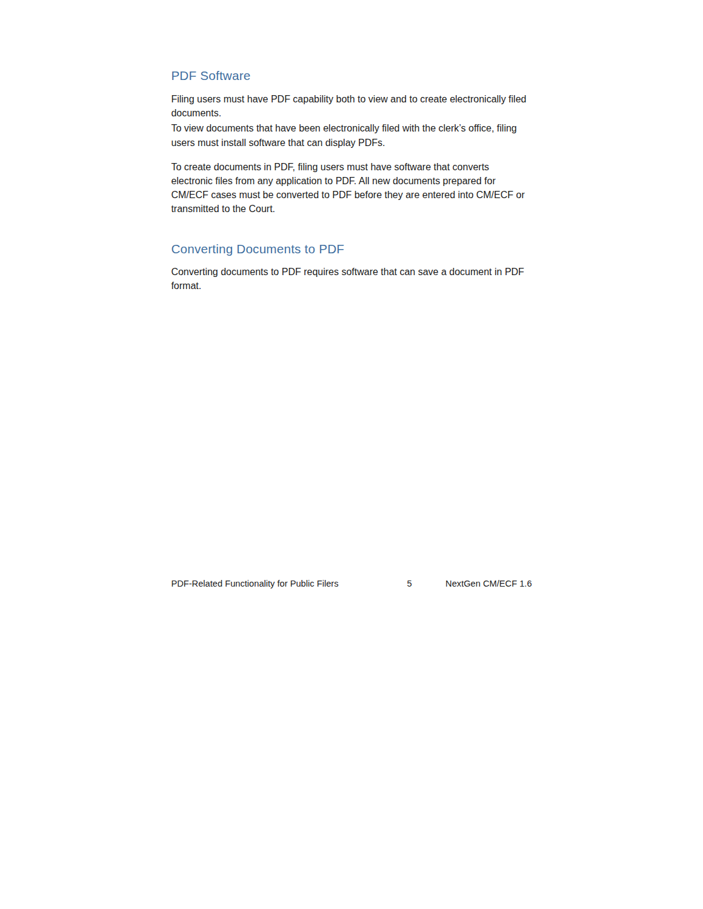PDF Software
Filing users must have PDF capability both to view and to create electronically filed documents.
To view documents that have been electronically filed with the clerk’s office, filing users must install software that can display PDFs.
To create documents in PDF, filing users must have software that converts electronic files from any application to PDF. All new documents prepared for CM/ECF cases must be converted to PDF before they are entered into CM/ECF or transmitted to the Court.
Converting Documents to PDF
Converting documents to PDF requires software that can save a document in PDF format.
PDF-Related Functionality for Public Filers
5
NextGen CM/ECF 1.6